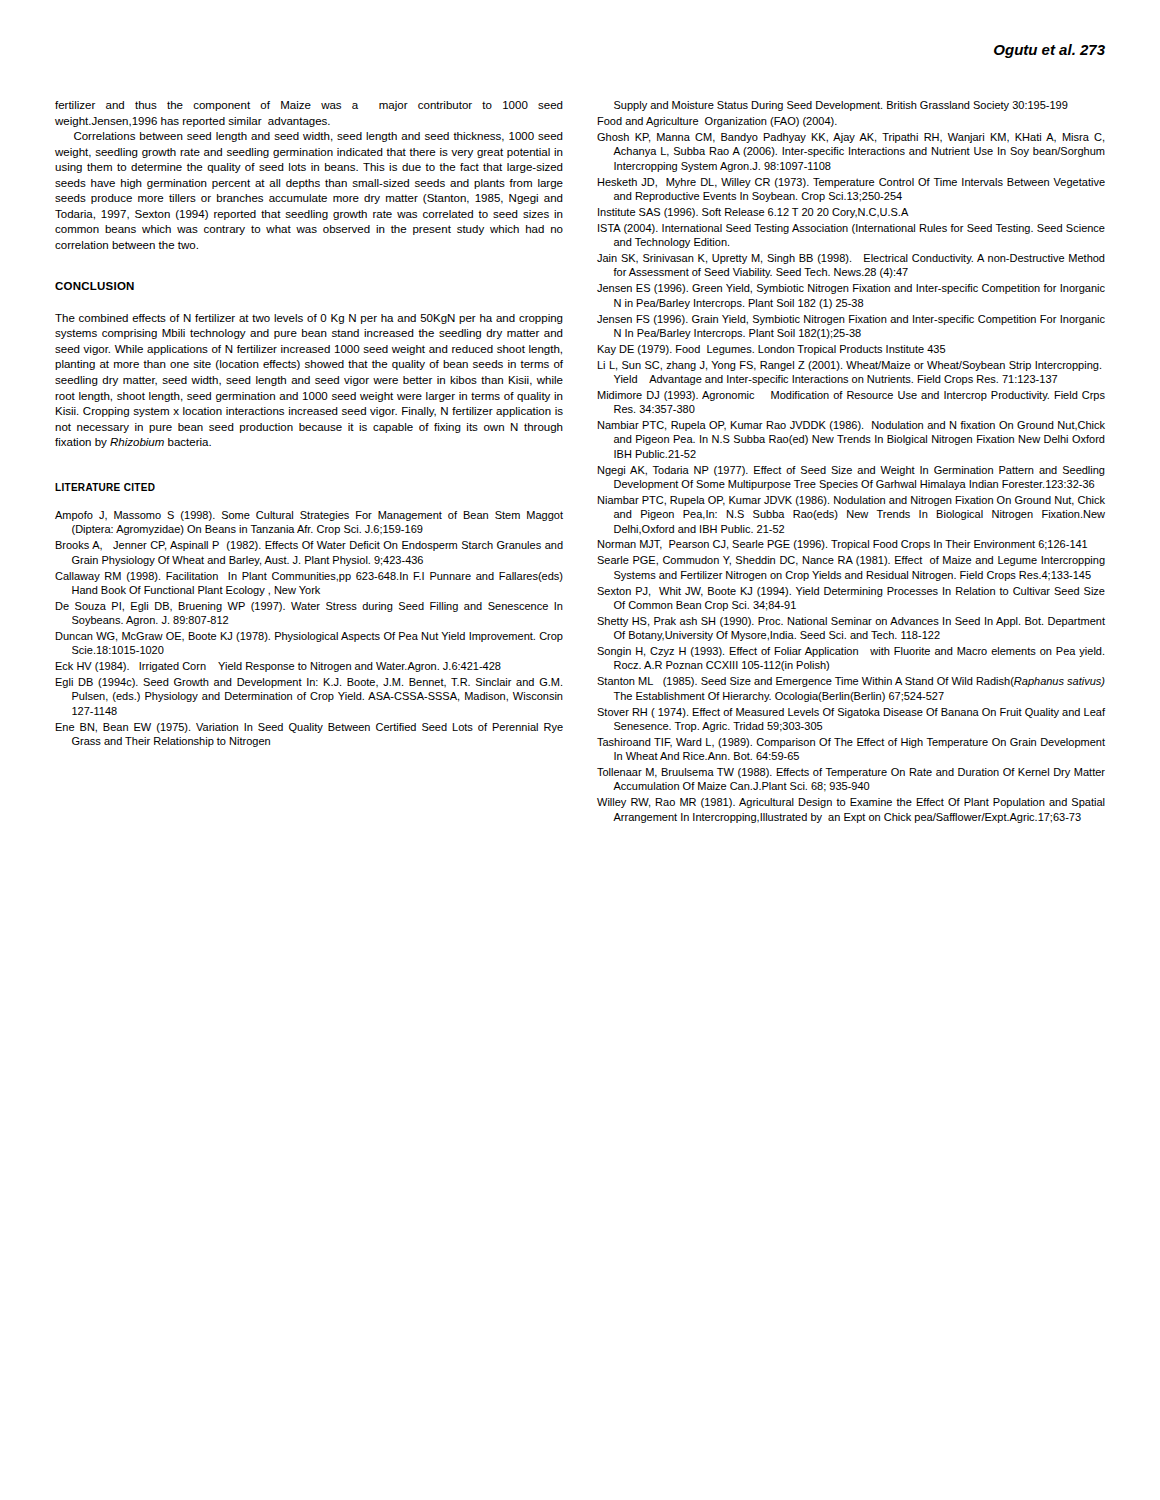Ogutu et al. 273
fertilizer and thus the component of Maize was a major contributor to 1000 seed weight.Jensen,1996 has reported similar advantages.
Correlations between seed length and seed width, seed length and seed thickness, 1000 seed weight, seedling growth rate and seedling germination indicated that there is very great potential in using them to determine the quality of seed lots in beans. This is due to the fact that large-sized seeds have high germination percent at all depths than small-sized seeds and plants from large seeds produce more tillers or branches accumulate more dry matter (Stanton, 1985, Ngegi and Todaria, 1997, Sexton (1994) reported that seedling growth rate was correlated to seed sizes in common beans which was contrary to what was observed in the present study which had no correlation between the two.
CONCLUSION
The combined effects of N fertilizer at two levels of 0 Kg N per ha and 50KgN per ha and cropping systems comprising Mbili technology and pure bean stand increased the seedling dry matter and seed vigor. While applications of N fertilizer increased 1000 seed weight and reduced shoot length, planting at more than one site (location effects) showed that the quality of bean seeds in terms of seedling dry matter, seed width, seed length and seed vigor were better in kibos than Kisii, while root length, shoot length, seed germination and 1000 seed weight were larger in terms of quality in Kisii. Cropping system x location interactions increased seed vigor. Finally, N fertilizer application is not necessary in pure bean seed production because it is capable of fixing its own N through fixation by Rhizobium bacteria.
LITERATURE CITED
Ampofo J, Massomo S (1998). Some Cultural Strategies For Management of Bean Stem Maggot (Diptera: Agromyzidae) On Beans in Tanzania Afr. Crop Sci. J.6;159-169
Brooks A, Jenner CP, Aspinall P (1982). Effects Of Water Deficit On Endosperm Starch Granules and Grain Physiology Of Wheat and Barley, Aust. J. Plant Physiol. 9;423-436
Callaway RM (1998). Facilitation In Plant Communities,pp 623-648.In F.I Punnare and Fallares(eds) Hand Book Of Functional Plant Ecology , New York
De Souza PI, Egli DB, Bruening WP (1997). Water Stress during Seed Filling and Senescence In Soybeans. Agron. J. 89:807-812
Duncan WG, McGraw OE, Boote KJ (1978). Physiological Aspects Of Pea Nut Yield Improvement. Crop Scie.18:1015-1020
Eck HV (1984). Irrigated Corn Yield Response to Nitrogen and Water.Agron. J.6:421-428
Egli DB (1994c). Seed Growth and Development In: K.J. Boote, J.M. Bennet, T.R. Sinclair and G.M. Pulsen, (eds.) Physiology and Determination of Crop Yield. ASA-CSSA-SSSA, Madison, Wisconsin 127-1148
Ene BN, Bean EW (1975). Variation In Seed Quality Between Certified Seed Lots of Perennial Rye Grass and Their Relationship to Nitrogen
Supply and Moisture Status During Seed Development. British Grassland Society 30:195-199
Food and Agriculture Organization (FAO) (2004).
Ghosh KP, Manna CM, Bandyo Padhyay KK, Ajay AK, Tripathi RH, Wanjari KM, KHati A, Misra C, Achanya L, Subba Rao A (2006). Inter-specific Interactions and Nutrient Use In Soy bean/Sorghum Intercropping System Agron.J. 98:1097-1108
Hesketh JD, Myhre DL, Willey CR (1973). Temperature Control Of Time Intervals Between Vegetative and Reproductive Events In Soybean. Crop Sci.13;250-254
Institute SAS (1996). Soft Release 6.12 T 20 20 Cory,N.C,U.S.A
ISTA (2004). International Seed Testing Association (International Rules for Seed Testing. Seed Science and Technology Edition.
Jain SK, Srinivasan K, Upretty M, Singh BB (1998). Electrical Conductivity. A non-Destructive Method for Assessment of Seed Viability. Seed Tech. News.28 (4):47
Jensen ES (1996). Green Yield, Symbiotic Nitrogen Fixation and Inter-specific Competition for Inorganic N in Pea/Barley Intercrops. Plant Soil 182 (1) 25-38
Jensen FS (1996). Grain Yield, Symbiotic Nitrogen Fixation and Inter-specific Competition For Inorganic N In Pea/Barley Intercrops. Plant Soil 182(1);25-38
Kay DE (1979). Food Legumes. London Tropical Products Institute 435
Li L, Sun SC, zhang J, Yong FS, Rangel Z (2001). Wheat/Maize or Wheat/Soybean Strip Intercropping. Yield Advantage and Inter-specific Interactions on Nutrients. Field Crops Res. 71:123-137
Midimore DJ (1993). Agronomic Modification of Resource Use and Intercrop Productivity. Field Crps Res. 34:357-380
Nambiar PTC, Rupela OP, Kumar Rao JVDDK (1986). Nodulation and N fixation On Ground Nut,Chick and Pigeon Pea. In N.S Subba Rao(ed) New Trends In Biolgical Nitrogen Fixation New Delhi Oxford IBH Public.21-52
Ngegi AK, Todaria NP (1977). Effect of Seed Size and Weight In Germination Pattern and Seedling Development Of Some Multipurpose Tree Species Of Garhwal Himalaya Indian Forester.123:32-36
Niambar PTC, Rupela OP, Kumar JDVK (1986). Nodulation and Nitrogen Fixation On Ground Nut, Chick and Pigeon Pea,In: N.S Subba Rao(eds) New Trends In Biological Nitrogen Fixation.New Delhi,Oxford and IBH Public. 21-52
Norman MJT, Pearson CJ, Searle PGE (1996). Tropical Food Crops In Their Environment 6;126-141
Searle PGE, Commudon Y, Sheddin DC, Nance RA (1981). Effect of Maize and Legume Intercropping Systems and Fertilizer Nitrogen on Crop Yields and Residual Nitrogen. Field Crops Res.4;133-145
Sexton PJ, Whit JW, Boote KJ (1994). Yield Determining Processes In Relation to Cultivar Seed Size Of Common Bean Crop Sci. 34;84-91
Shetty HS, Prak ash SH (1990). Proc. National Seminar on Advances In Seed In Appl. Bot. Department Of Botany,University Of Mysore,India. Seed Sci. and Tech. 118-122
Songin H, Czyz H (1993). Effect of Foliar Application with Fluorite and Macro elements on Pea yield. Rocz. A.R Poznan CCXIII 105-112(in Polish)
Stanton ML (1985). Seed Size and Emergence Time Within A Stand Of Wild Radish(Raphanus sativus) The Establishment Of Hierarchy. Ocologia(Berlin(Berlin) 67;524-527
Stover RH ( 1974). Effect of Measured Levels Of Sigatoka Disease Of Banana On Fruit Quality and Leaf Senesence. Trop. Agric. Tridad 59;303-305
Tashiroand TIF, Ward L, (1989). Comparison Of The Effect of High Temperature On Grain Development In Wheat And Rice.Ann. Bot. 64:59-65
Tollenaar M, Bruulsema TW (1988). Effects of Temperature On Rate and Duration Of Kernel Dry Matter Accumulation Of Maize Can.J.Plant Sci. 68; 935-940
Willey RW, Rao MR (1981). Agricultural Design to Examine the Effect Of Plant Population and Spatial Arrangement In Intercropping,Illustrated by an Expt on Chick pea/Safflower/Expt.Agric.17;63-73